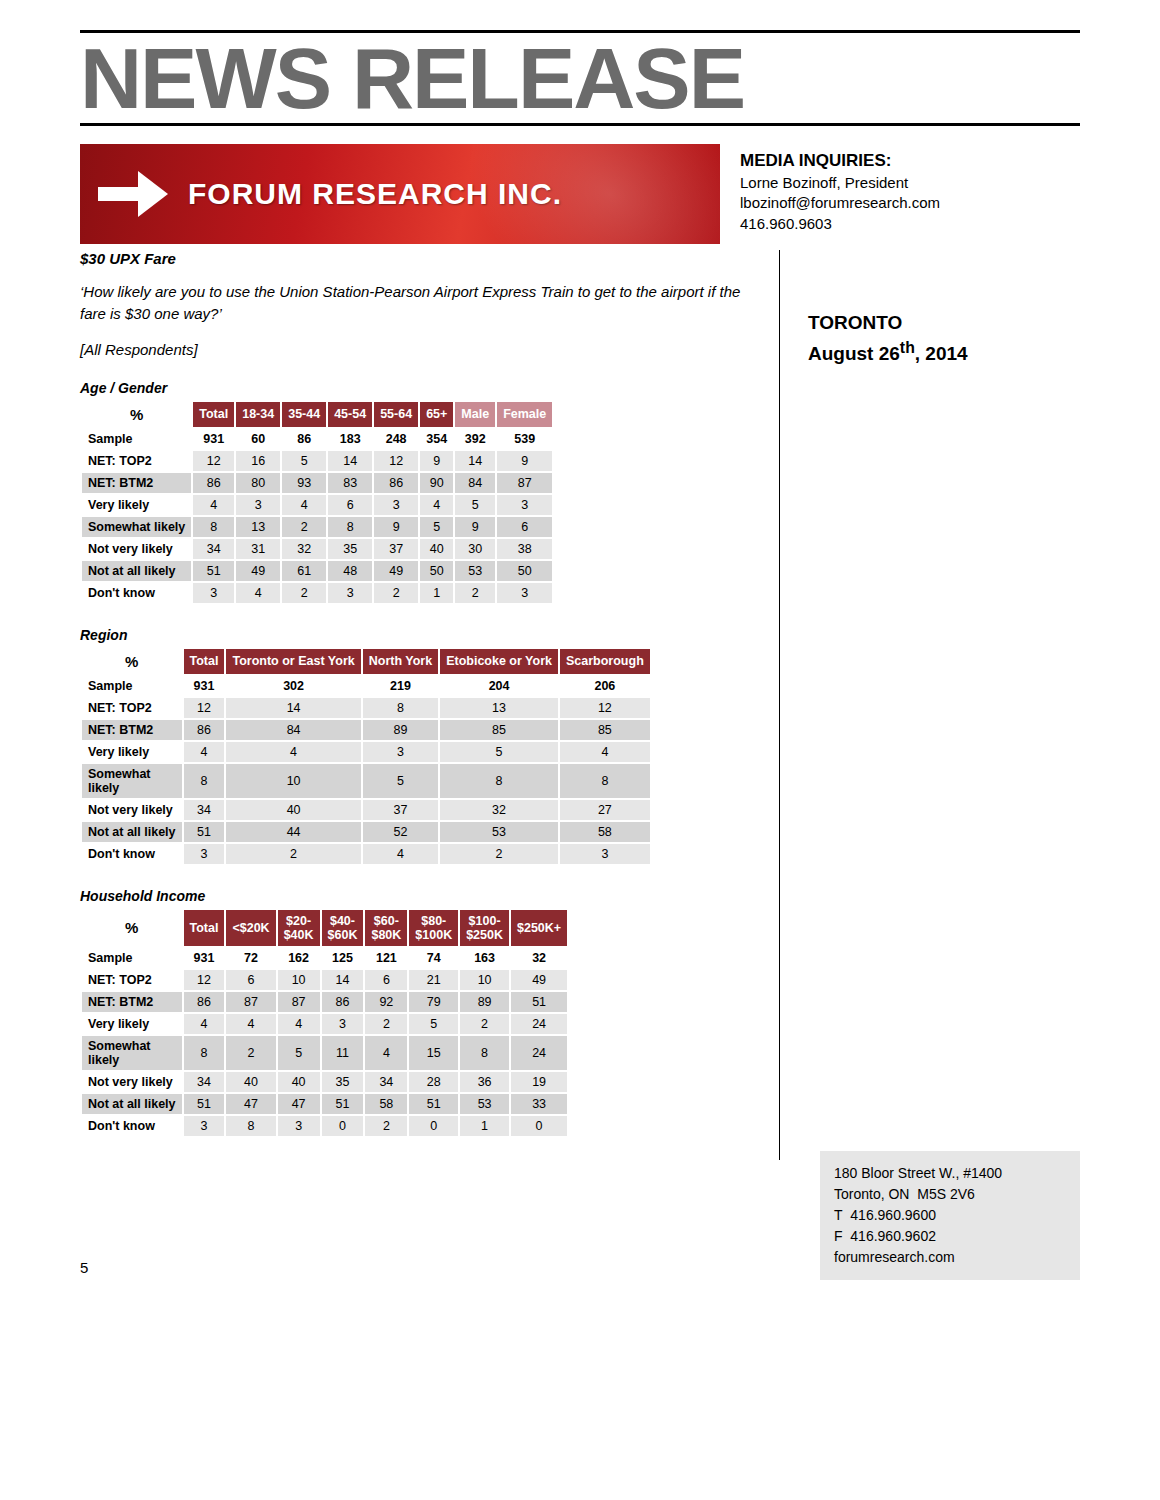NEWS RELEASE
FORUM RESEARCH INC.
MEDIA INQUIRIES:
Lorne Bozinoff, President
lbozinoff@forumresearch.com
416.960.9603
$30 UPX Fare
‘How likely are you to use the Union Station-Pearson Airport Express Train to get to the airport if the fare is $30 one way?’
[All Respondents]
Age / Gender
| % | Total | 18-34 | 35-44 | 45-54 | 55-64 | 65+ | Male | Female |
| --- | --- | --- | --- | --- | --- | --- | --- | --- |
| Sample | 931 | 60 | 86 | 183 | 248 | 354 | 392 | 539 |
| NET: TOP2 | 12 | 16 | 5 | 14 | 12 | 9 | 14 | 9 |
| NET: BTM2 | 86 | 80 | 93 | 83 | 86 | 90 | 84 | 87 |
| Very likely | 4 | 3 | 4 | 6 | 3 | 4 | 5 | 3 |
| Somewhat likely | 8 | 13 | 2 | 8 | 9 | 5 | 9 | 6 |
| Not very likely | 34 | 31 | 32 | 35 | 37 | 40 | 30 | 38 |
| Not at all likely | 51 | 49 | 61 | 48 | 49 | 50 | 53 | 50 |
| Don't know | 3 | 4 | 2 | 3 | 2 | 1 | 2 | 3 |
Region
| % | Total | Toronto or East York | North York | Etobicoke or York | Scarborough |
| --- | --- | --- | --- | --- | --- |
| Sample | 931 | 302 | 219 | 204 | 206 |
| NET: TOP2 | 12 | 14 | 8 | 13 | 12 |
| NET: BTM2 | 86 | 84 | 89 | 85 | 85 |
| Very likely | 4 | 4 | 3 | 5 | 4 |
| Somewhat likely | 8 | 10 | 5 | 8 | 8 |
| Not very likely | 34 | 40 | 37 | 32 | 27 |
| Not at all likely | 51 | 44 | 52 | 53 | 58 |
| Don't know | 3 | 2 | 4 | 2 | 3 |
Household Income
| % | Total | <$20K | $20- $40K | $40- $60K | $60- $80K | $80- $100K | $100- $250K | $250K+ |
| --- | --- | --- | --- | --- | --- | --- | --- | --- |
| Sample | 931 | 72 | 162 | 125 | 121 | 74 | 163 | 32 |
| NET: TOP2 | 12 | 6 | 10 | 14 | 6 | 21 | 10 | 49 |
| NET: BTM2 | 86 | 87 | 87 | 86 | 92 | 79 | 89 | 51 |
| Very likely | 4 | 4 | 4 | 3 | 2 | 5 | 2 | 24 |
| Somewhat likely | 8 | 2 | 5 | 11 | 4 | 15 | 8 | 24 |
| Not very likely | 34 | 40 | 40 | 35 | 34 | 28 | 36 | 19 |
| Not at all likely | 51 | 47 | 47 | 51 | 58 | 51 | 53 | 33 |
| Don't know | 3 | 8 | 3 | 0 | 2 | 0 | 1 | 0 |
TORONTO
August 26th, 2014
5
180 Bloor Street W., #1400
Toronto, ON M5S 2V6
T 416.960.9600
F 416.960.9602
forumresearch.com